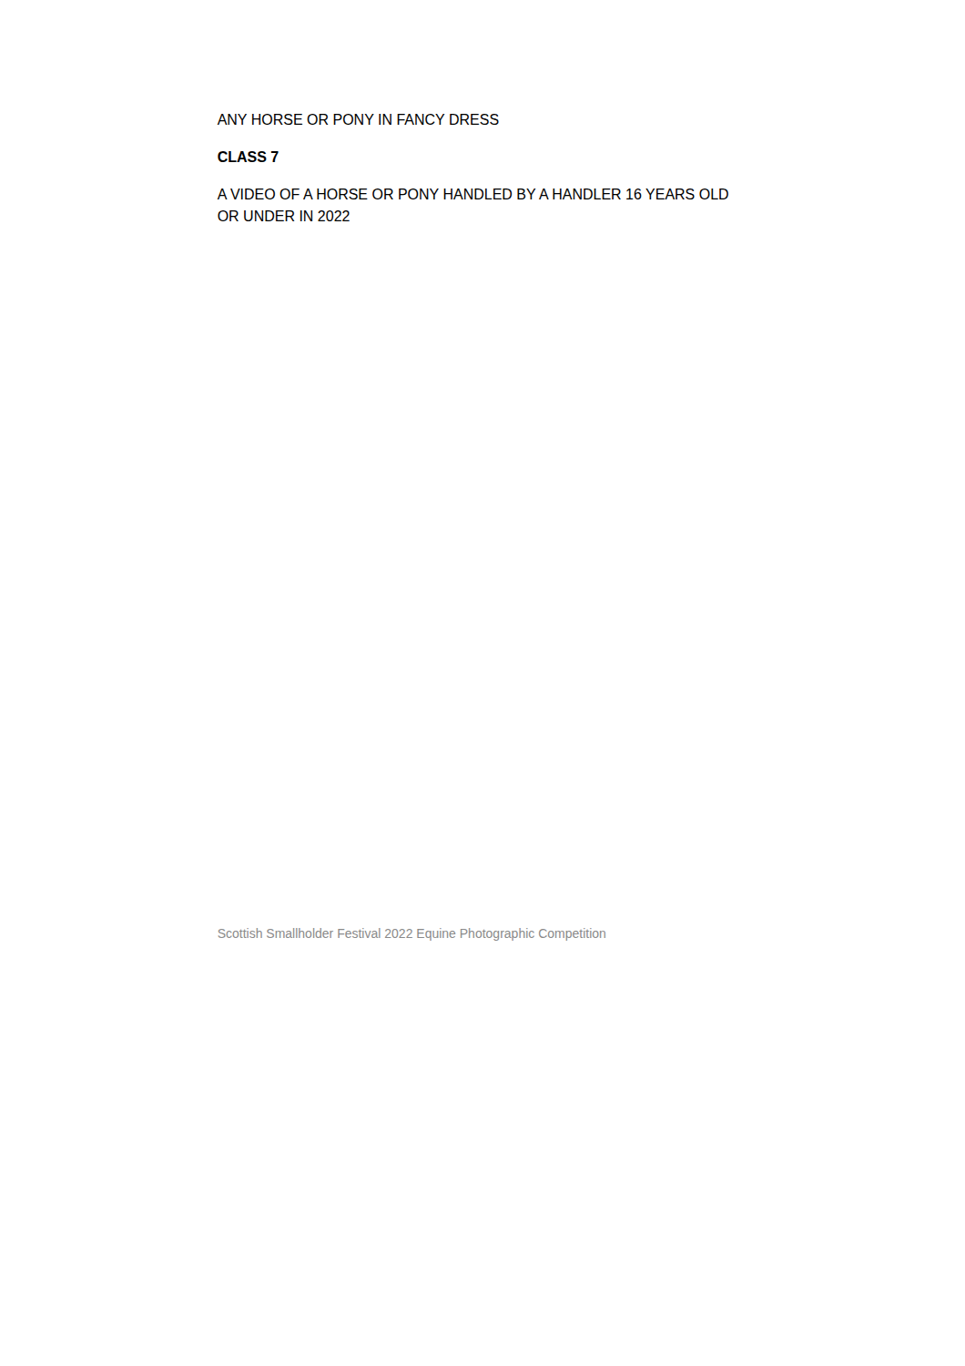ANY HORSE OR PONY IN FANCY DRESS
CLASS 7
A VIDEO OF A HORSE OR PONY HANDLED BY A HANDLER 16 YEARS OLD OR UNDER IN 2022
Scottish Smallholder Festival 2022 Equine Photographic Competition